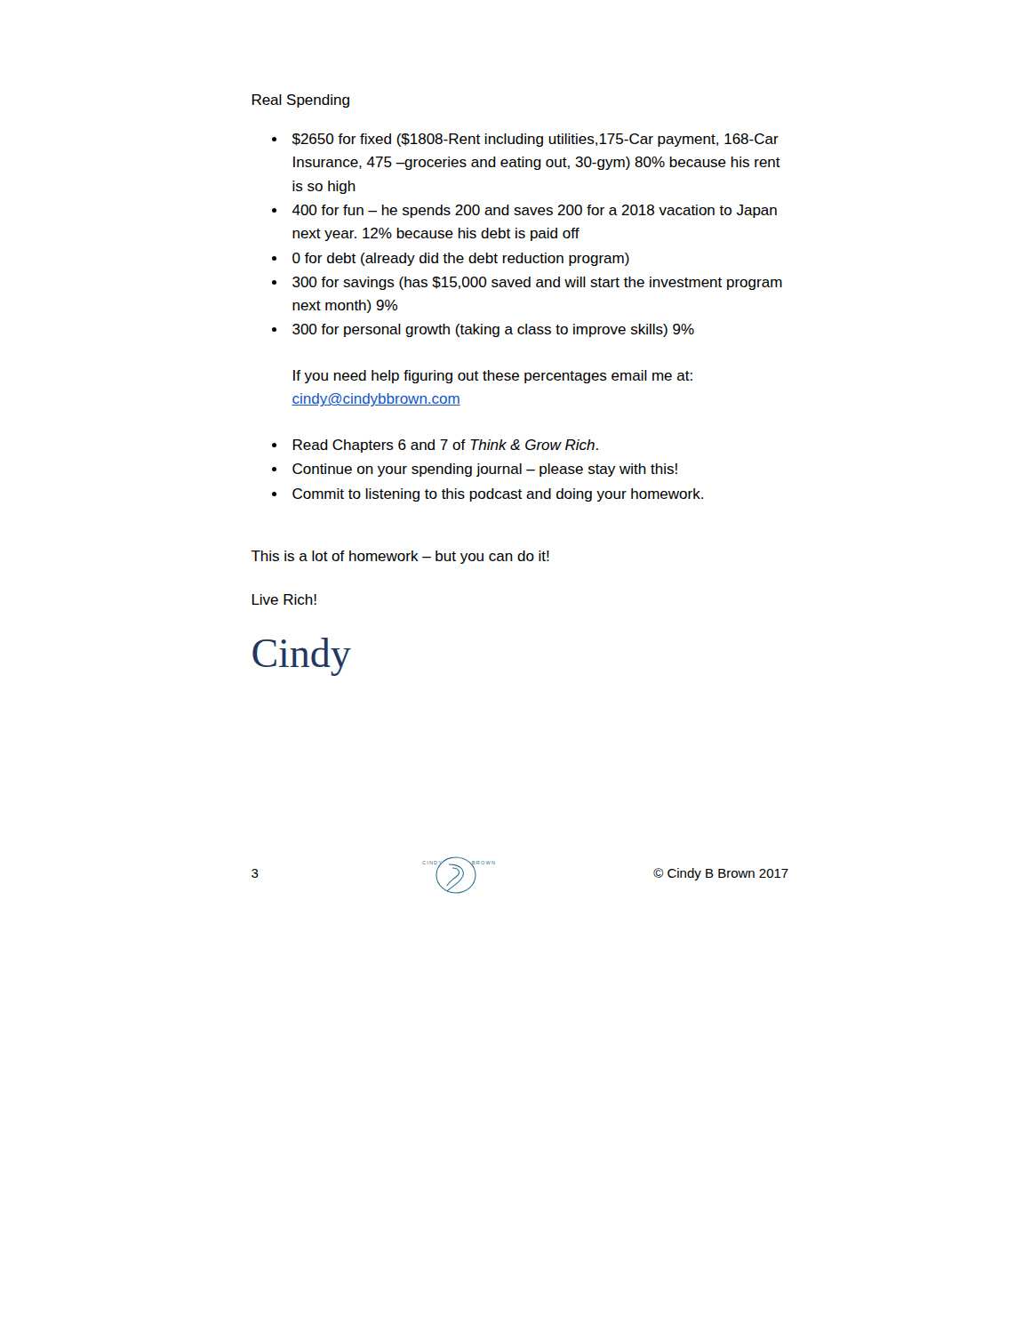Real Spending
$2650 for fixed ($1808-Rent including utilities,175-Car payment, 168-Car Insurance, 475 –groceries and eating out, 30-gym) 80% because his rent is so high
400 for fun – he spends 200 and saves 200 for a 2018 vacation to Japan next year. 12% because his debt is paid off
0 for debt (already did the debt reduction program)
300 for savings (has $15,000 saved and will start the investment program next month) 9%
300 for personal growth (taking a class to improve skills) 9%
If you need help figuring out these percentages email me at: cindy@cindybbrown.com
Read Chapters 6 and 7 of Think & Grow Rich.
Continue on your spending journal – please stay with this!
Commit to listening to this podcast and doing your homework.
This is a lot of homework – but you can do it!
Live Rich!
Cindy
3
CINDY BROWN
© Cindy B Brown 2017